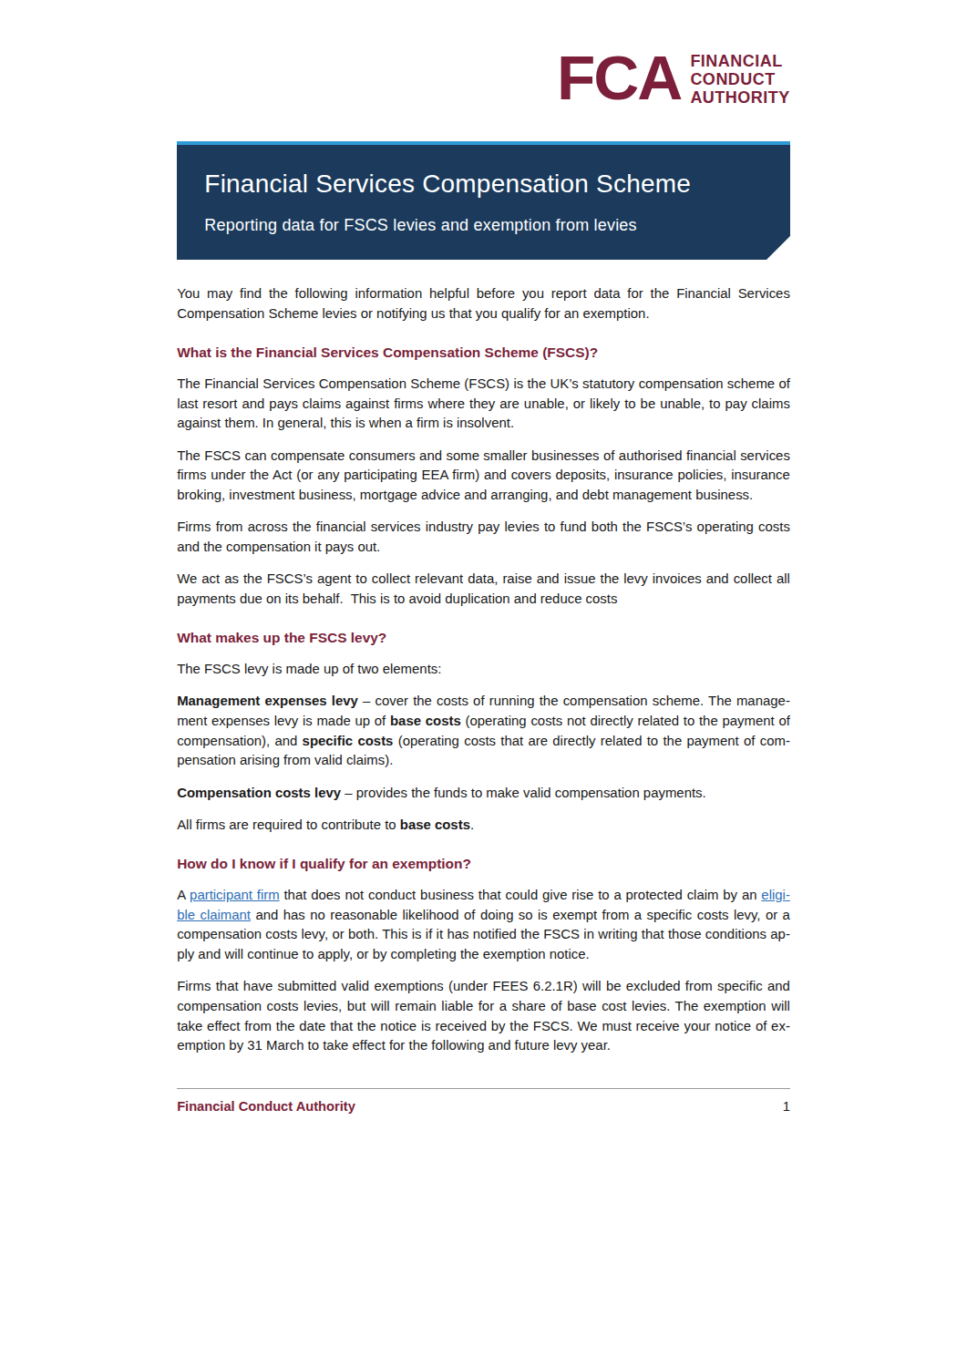FCA Financial
Conduct
Authority
Financial Services Compensation Scheme
Reporting data for FSCS levies and exemption from levies
You may find the following information helpful before you report data for the Financial Services Compensation Scheme levies or notifying us that you qualify for an exemption.
What is the Financial Services Compensation Scheme (FSCS)?
The Financial Services Compensation Scheme (FSCS) is the UK’s statutory compensation scheme of last resort and pays claims against firms where they are unable, or likely to be unable, to pay claims against them. In general, this is when a firm is insolvent.
The FSCS can compensate consumers and some smaller businesses of authorised financial services firms under the Act (or any participating EEA firm) and covers deposits, insurance policies, insurance broking, investment business, mortgage advice and arranging, and debt management business.
Firms from across the financial services industry pay levies to fund both the FSCS’s operating costs and the compensation it pays out.
We act as the FSCS’s agent to collect relevant data, raise and issue the levy invoices and collect all payments due on its behalf. This is to avoid duplication and reduce costs
What makes up the FSCS levy?
The FSCS levy is made up of two elements:
Management expenses levy – cover the costs of running the compensation scheme. The management expenses levy is made up of base costs (operating costs not directly related to the payment of compensation), and specific costs (operating costs that are directly related to the payment of compensation arising from valid claims).
Compensation costs levy – provides the funds to make valid compensation payments.
All firms are required to contribute to base costs.
How do I know if I qualify for an exemption?
A participant firm that does not conduct business that could give rise to a protected claim by an eligible claimant and has no reasonable likelihood of doing so is exempt from a specific costs levy, or a compensation costs levy, or both. This is if it has notified the FSCS in writing that those conditions apply and will continue to apply, or by completing the exemption notice.
Firms that have submitted valid exemptions (under FEES 6.2.1R) will be excluded from specific and compensation costs levies, but will remain liable for a share of base cost levies. The exemption will take effect from the date that the notice is received by the FSCS. We must receive your notice of exemption by 31 March to take effect for the following and future levy year.
Financial Conduct Authority 1